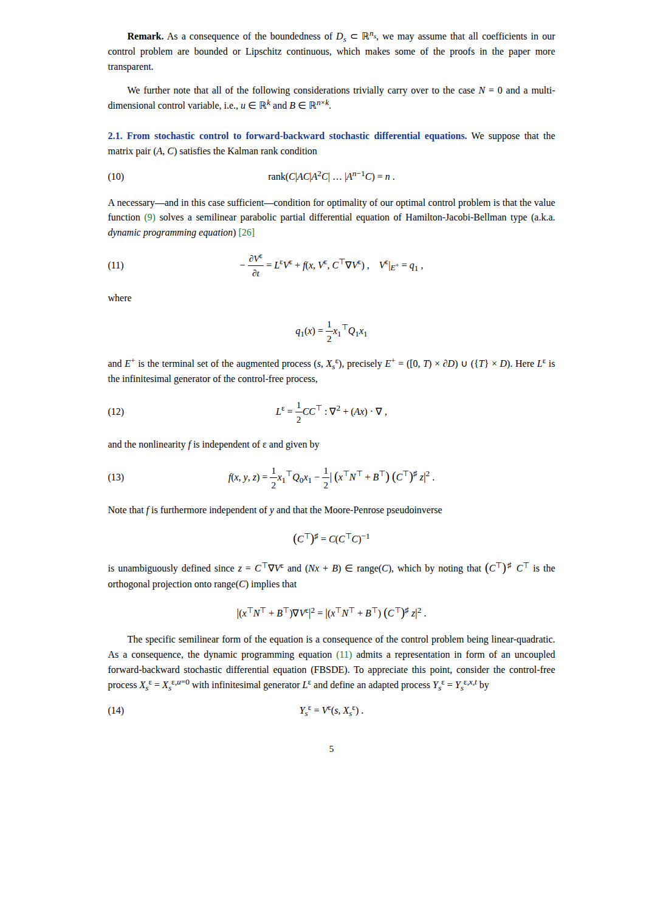Remark. As a consequence of the boundedness of Ds ⊂ ℝns, we may assume that all coefficients in our control problem are bounded or Lipschitz continuous, which makes some of the proofs in the paper more transparent.
We further note that all of the following considerations trivially carry over to the case N = 0 and a multi-dimensional control variable, i.e., u ∈ ℝk and B ∈ ℝn×k.
2.1. From stochastic control to forward-backward stochastic differential equations.
We suppose that the matrix pair (A, C) satisfies the Kalman rank condition
(10)
rank(C|AC|A2C| … |An−1C) = n .
A necessary—and in this case sufficient—condition for optimality of our optimal control problem is that the value function (9) solves a semilinear parabolic partial differential equation of Hamilton-Jacobi-Bellman type (a.k.a. dynamic programming equation) [26]
(11)
− ∂Vε∂t = LεVε + f(x, Vε, C⊤∇Vε) , Vε|E+ = q1 ,
where
q1(x) = 12 x1⊤Q1x1
and E+ is the terminal set of the augmented process (s, Xsε), precisely E+ = ([0, T) × ∂D) ∪ ({T} × D). Here Lε is the infinitesimal generator of the control-free process,
(12)
Lε = 12 CC⊤ : ∇2 + (Ax) · ∇ ,
and the nonlinearity f is independent of ε and given by
(13)
f(x, y, z) = 12 x1⊤Q0x1 − 12| (x⊤N⊤ + B⊤) (C⊤)♯ z|2 .
Note that f is furthermore independent of y and that the Moore-Penrose pseudoinverse
(C⊤)♯ = C(C⊤C)−1
is unambiguously defined since z = C⊤∇Vε and (Nx + B) ∈ range(C), which by noting that (C⊤)♯ C⊤ is the orthogonal projection onto range(C) implies that
|(x⊤N⊤ + B⊤)∇Vε|2 = |(x⊤N⊤ + B⊤) (C⊤)♯ z|2 .
The specific semilinear form of the equation is a consequence of the control problem being linear-quadratic. As a consequence, the dynamic programming equation (11) admits a representation in form of an uncoupled forward-backward stochastic differential equation (FBSDE). To appreciate this point, consider the control-free process Xsε = Xsε,u=0 with infinitesimal generator Lε and define an adapted process Ysε = Ysε,x,t by
(14)
Ysε = Vε(s, Xsε) .
5